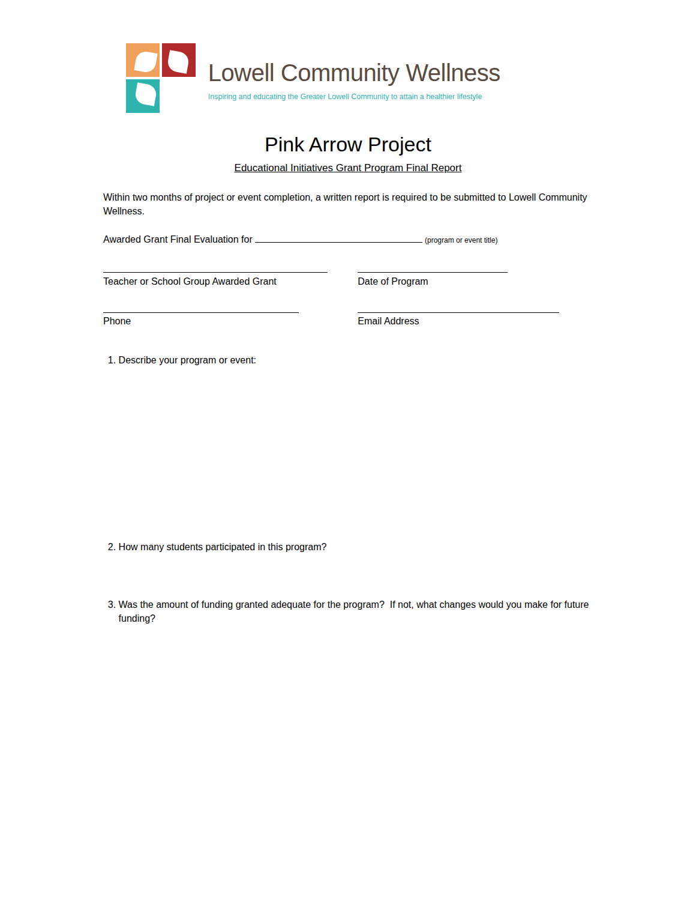Lowell Community Wellness
Inspiring and educating the Greater Lowell Community to attain a healthier lifestyle
Pink Arrow Project
Educational Initiatives Grant Program Final Report
Within two months of project or event completion, a written report is required to be submitted to Lowell Community Wellness.
Awarded Grant Final Evaluation for (program or event title)
| Teacher or School Group Awarded Grant | Date of Program |
| Phone | Email Address |
Describe your program or event:
How many students participated in this program?
Was the amount of funding granted adequate for the program? If not, what changes would you make for future funding?